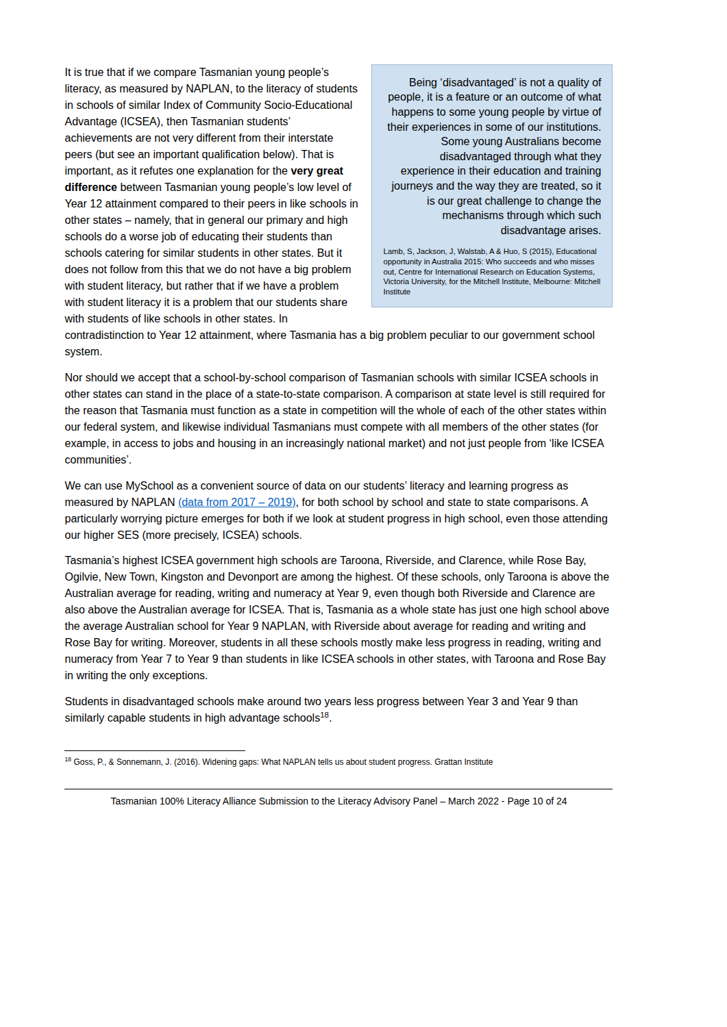Being ‘disadvantaged’ is not a quality of people, it is a feature or an outcome of what happens to some young people by virtue of their experiences in some of our institutions. Some young Australians become disadvantaged through what they experience in their education and training journeys and the way they are treated, so it is our great challenge to change the mechanisms through which such disadvantage arises.
Lamb, S, Jackson, J, Walstab, A & Huo, S (2015), Educational opportunity in Australia 2015: Who succeeds and who misses out, Centre for International Research on Education Systems, Victoria University, for the Mitchell Institute, Melbourne: Mitchell Institute
It is true that if we compare Tasmanian young people’s literacy, as measured by NAPLAN, to the literacy of students in schools of similar Index of Community Socio-Educational Advantage (ICSEA), then Tasmanian students’ achievements are not very different from their interstate peers (but see an important qualification below). That is important, as it refutes one explanation for the very great difference between Tasmanian young people’s low level of Year 12 attainment compared to their peers in like schools in other states – namely, that in general our primary and high schools do a worse job of educating their students than schools catering for similar students in other states. But it does not follow from this that we do not have a big problem with student literacy, but rather that if we have a problem with student literacy it is a problem that our students share with students of like schools in other states. In contradistinction to Year 12 attainment, where Tasmania has a big problem peculiar to our government school system.
Nor should we accept that a school-by-school comparison of Tasmanian schools with similar ICSEA schools in other states can stand in the place of a state-to-state comparison. A comparison at state level is still required for the reason that Tasmania must function as a state in competition will the whole of each of the other states within our federal system, and likewise individual Tasmanians must compete with all members of the other states (for example, in access to jobs and housing in an increasingly national market) and not just people from ‘like ICSEA communities’.
We can use MySchool as a convenient source of data on our students’ literacy and learning progress as measured by NAPLAN (data from 2017 – 2019), for both school by school and state to state comparisons. A particularly worrying picture emerges for both if we look at student progress in high school, even those attending our higher SES (more precisely, ICSEA) schools.
Tasmania’s highest ICSEA government high schools are Taroona, Riverside, and Clarence, while Rose Bay, Ogilvie, New Town, Kingston and Devonport are among the highest. Of these schools, only Taroona is above the Australian average for reading, writing and numeracy at Year 9, even though both Riverside and Clarence are also above the Australian average for ICSEA. That is, Tasmania as a whole state has just one high school above the average Australian school for Year 9 NAPLAN, with Riverside about average for reading and writing and Rose Bay for writing. Moreover, students in all these schools mostly make less progress in reading, writing and numeracy from Year 7 to Year 9 than students in like ICSEA schools in other states, with Taroona and Rose Bay in writing the only exceptions.
Students in disadvantaged schools make around two years less progress between Year 3 and Year 9 than similarly capable students in high advantage schools18.
18 Goss, P., & Sonnemann, J. (2016). Widening gaps: What NAPLAN tells us about student progress. Grattan Institute
Tasmanian 100% Literacy Alliance Submission to the Literacy Advisory Panel – March 2022 - Page 10 of 24